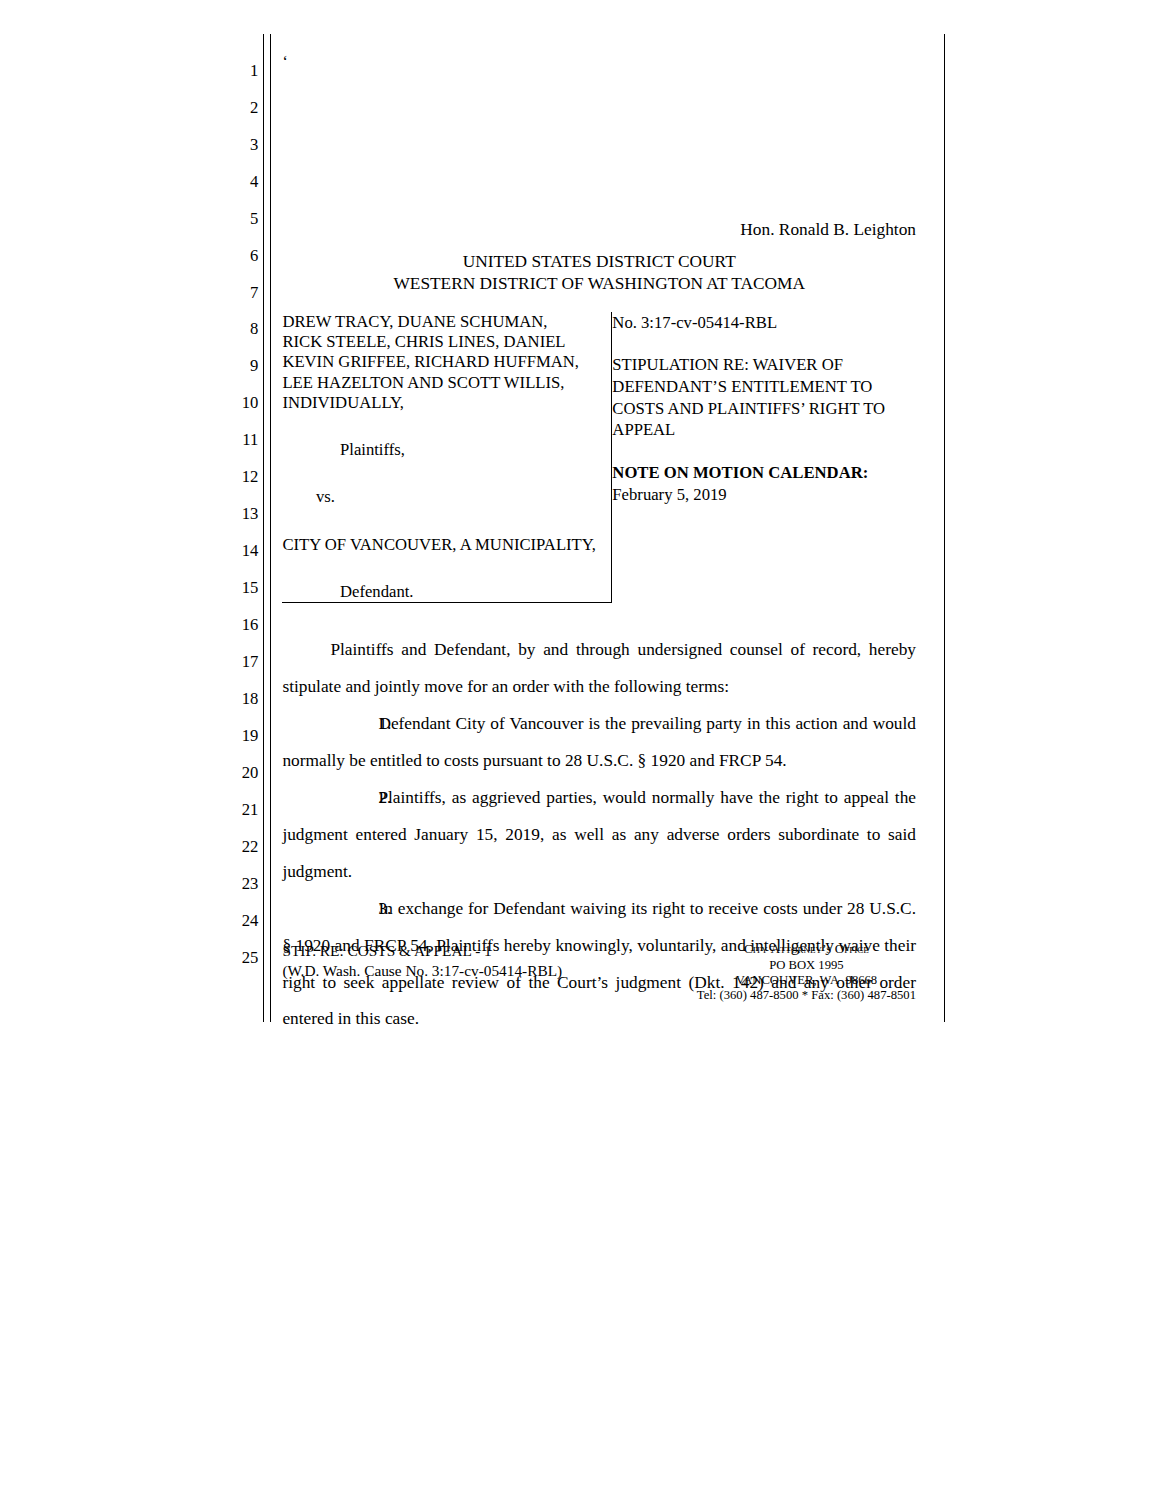1
2
3
4
5
6
7
8
9
10
11
12
13
14
15
16
17
18
19
20
21
22
23
24
25
‘
Hon. Ronald B. Leighton
UNITED STATES DISTRICT COURT
WESTERN DISTRICT OF WASHINGTON AT TACOMA
| DREW TRACY, DUANE SCHUMAN, RICK STEELE, CHRIS LINES, DANIEL KEVIN GRIFFEE, RICHARD HUFFMAN, LEE HAZELTON and SCOTT WILLIS, individually, Plaintiffs, vs. CITY OF VANCOUVER, a municipality, Defendant. | No. 3:17-cv-05414-RBL STIPULATION RE: WAIVER OF DEFENDANT’S ENTITLEMENT TO COSTS AND PLAINTIFFS’ RIGHT TO APPEAL NOTE ON MOTION CALENDAR: February 5, 2019 |
Plaintiffs and Defendant, by and through undersigned counsel of record, hereby stipulate and jointly move for an order with the following terms:
1. Defendant City of Vancouver is the prevailing party in this action and would normally be entitled to costs pursuant to 28 U.S.C. § 1920 and FRCP 54.
2. Plaintiffs, as aggrieved parties, would normally have the right to appeal the judgment entered January 15, 2019, as well as any adverse orders subordinate to said judgment.
3. In exchange for Defendant waiving its right to receive costs under 28 U.S.C. § 1920 and FRCP 54, Plaintiffs hereby knowingly, voluntarily, and intelligently waive their right to seek appellate review of the Court’s judgment (Dkt. 142) and any other order entered in this case.
STIP. RE: COSTS & APPEAL - 1
(W.D. Wash. Cause No. 3:17-cv-05414-RBL)
City Attorney’s Office
PO BOX 1995
VANCOUVER, WA 98668
Tel: (360) 487-8500 * Fax: (360) 487-8501